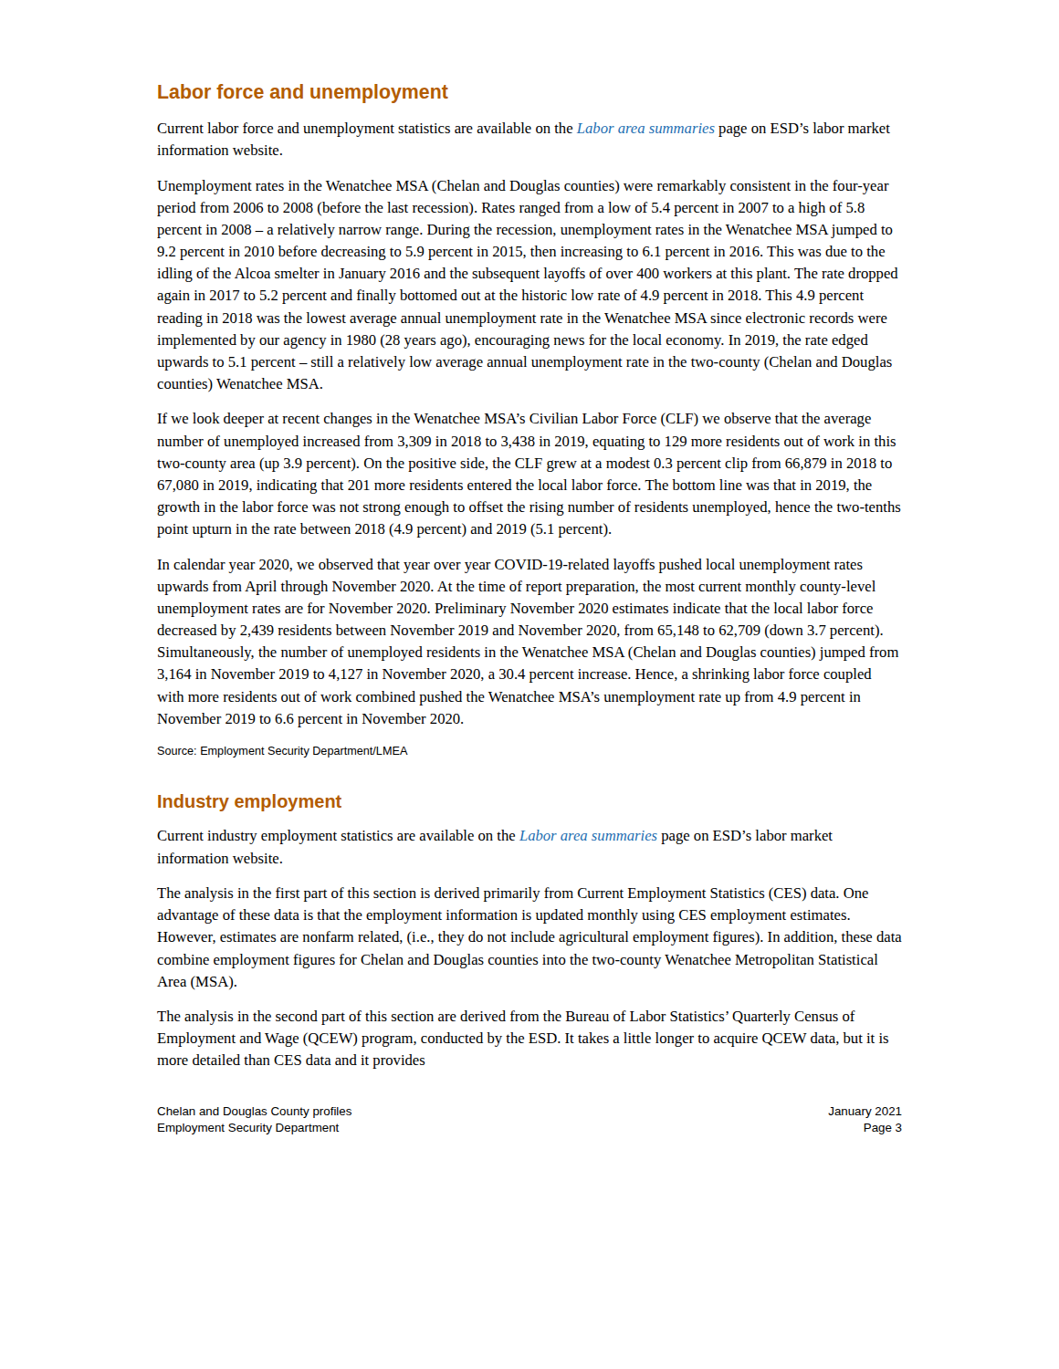Labor force and unemployment
Current labor force and unemployment statistics are available on the Labor area summaries page on ESD’s labor market information website.
Unemployment rates in the Wenatchee MSA (Chelan and Douglas counties) were remarkably consistent in the four-year period from 2006 to 2008 (before the last recession). Rates ranged from a low of 5.4 percent in 2007 to a high of 5.8 percent in 2008 – a relatively narrow range. During the recession, unemployment rates in the Wenatchee MSA jumped to 9.2 percent in 2010 before decreasing to 5.9 percent in 2015, then increasing to 6.1 percent in 2016. This was due to the idling of the Alcoa smelter in January 2016 and the subsequent layoffs of over 400 workers at this plant. The rate dropped again in 2017 to 5.2 percent and finally bottomed out at the historic low rate of 4.9 percent in 2018. This 4.9 percent reading in 2018 was the lowest average annual unemployment rate in the Wenatchee MSA since electronic records were implemented by our agency in 1980 (28 years ago), encouraging news for the local economy. In 2019, the rate edged upwards to 5.1 percent – still a relatively low average annual unemployment rate in the two-county (Chelan and Douglas counties) Wenatchee MSA.
If we look deeper at recent changes in the Wenatchee MSA’s Civilian Labor Force (CLF) we observe that the average number of unemployed increased from 3,309 in 2018 to 3,438 in 2019, equating to 129 more residents out of work in this two-county area (up 3.9 percent). On the positive side, the CLF grew at a modest 0.3 percent clip from 66,879 in 2018 to 67,080 in 2019, indicating that 201 more residents entered the local labor force. The bottom line was that in 2019, the growth in the labor force was not strong enough to offset the rising number of residents unemployed, hence the two-tenths point upturn in the rate between 2018 (4.9 percent) and 2019 (5.1 percent).
In calendar year 2020, we observed that year over year COVID-19-related layoffs pushed local unemployment rates upwards from April through November 2020. At the time of report preparation, the most current monthly county-level unemployment rates are for November 2020. Preliminary November 2020 estimates indicate that the local labor force decreased by 2,439 residents between November 2019 and November 2020, from 65,148 to 62,709 (down 3.7 percent). Simultaneously, the number of unemployed residents in the Wenatchee MSA (Chelan and Douglas counties) jumped from 3,164 in November 2019 to 4,127 in November 2020, a 30.4 percent increase. Hence, a shrinking labor force coupled with more residents out of work combined pushed the Wenatchee MSA’s unemployment rate up from 4.9 percent in November 2019 to 6.6 percent in November 2020.
Source: Employment Security Department/LMEA
Industry employment
Current industry employment statistics are available on the Labor area summaries page on ESD’s labor market information website.
The analysis in the first part of this section is derived primarily from Current Employment Statistics (CES) data. One advantage of these data is that the employment information is updated monthly using CES employment estimates. However, estimates are nonfarm related, (i.e., they do not include agricultural employment figures). In addition, these data combine employment figures for Chelan and Douglas counties into the two-county Wenatchee Metropolitan Statistical Area (MSA).
The analysis in the second part of this section are derived from the Bureau of Labor Statistics’ Quarterly Census of Employment and Wage (QCEW) program, conducted by the ESD. It takes a little longer to acquire QCEW data, but it is more detailed than CES data and it provides
Chelan and Douglas County profiles Employment Security Department
January 2021 Page 3